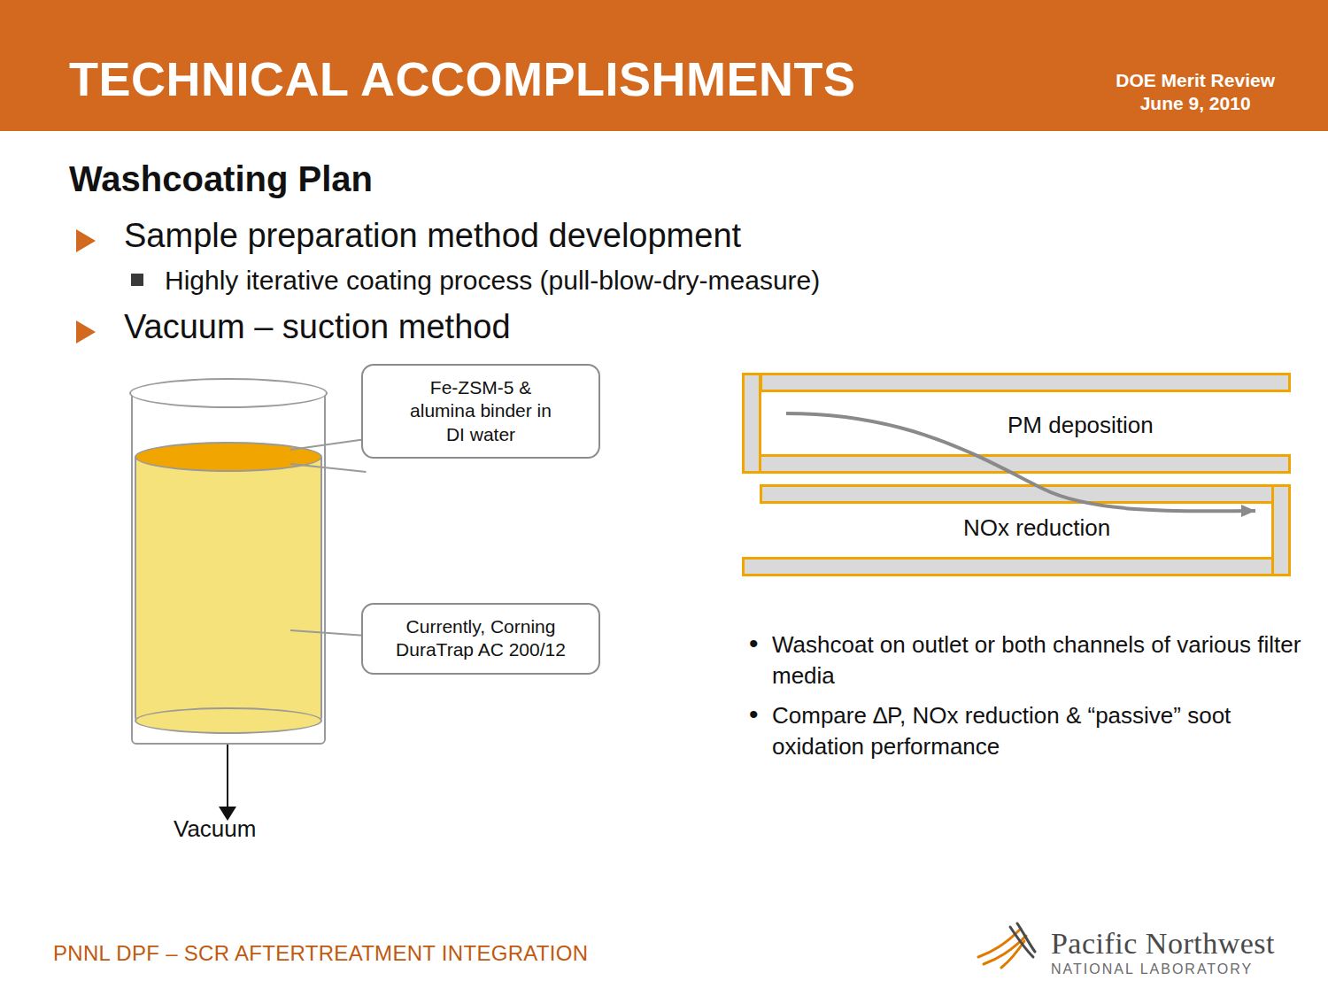TECHNICAL ACCOMPLISHMENTS
DOE Merit Review
June 9, 2010
Washcoating Plan
Sample preparation method development
Highly iterative coating process (pull-blow-dry-measure)
Vacuum – suction method
Vacuum
Fe-ZSM-5 &
alumina binder in
DI water
Currently, Corning
DuraTrap AC 200/12
PM deposition
NOx reduction
Washcoat on outlet or both channels of various filter media
Compare ∆P, NOx reduction & “passive” soot oxidation performance
PNNL DPF – SCR AFTERTREATMENT INTEGRATION
Pacific Northwest
NATIONAL LABORATORY